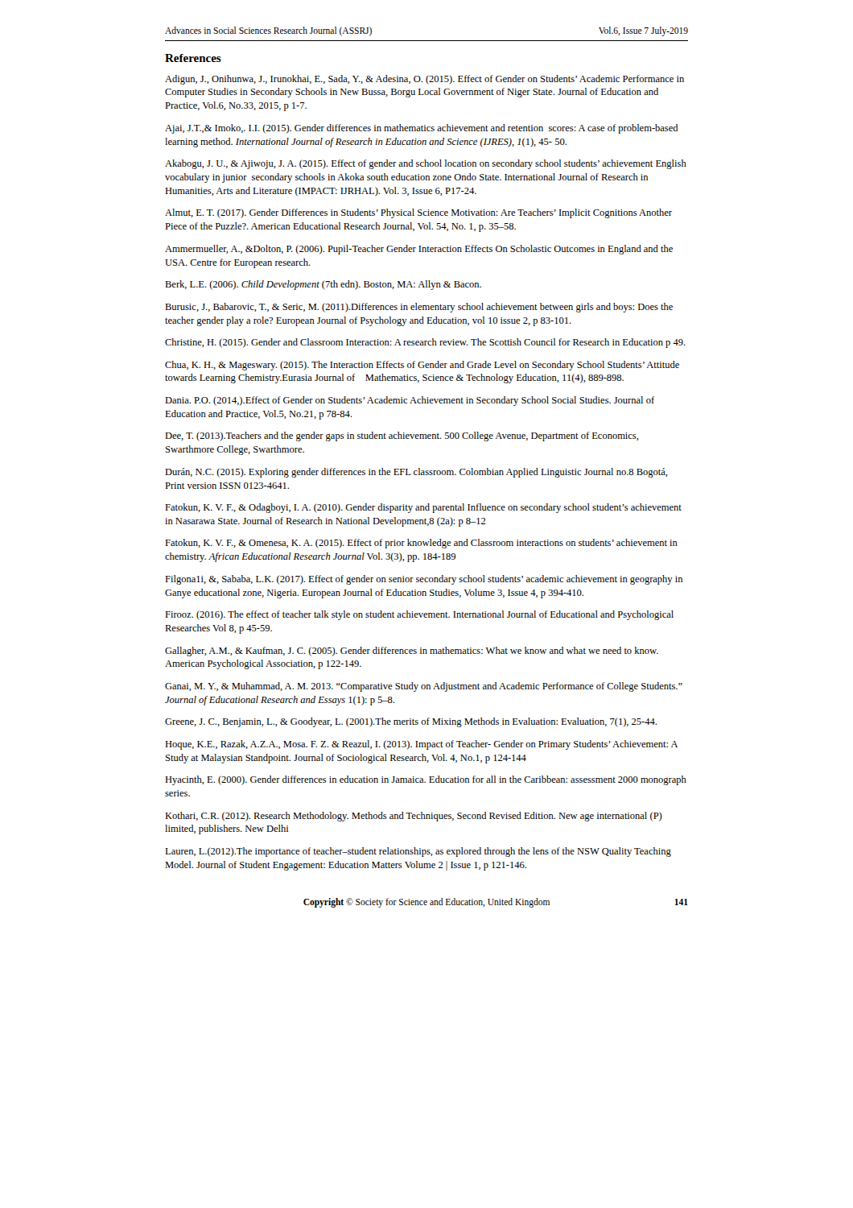Advances in Social Sciences Research Journal (ASSRJ) Vol.6, Issue 7 July-2019
References
Adigun, J., Onihunwa, J., Irunokhai, E., Sada, Y., & Adesina, O. (2015). Effect of Gender on Students’ Academic Performance in Computer Studies in Secondary Schools in New Bussa, Borgu Local Government of Niger State. Journal of Education and Practice, Vol.6, No.33, 2015, p 1-7.
Ajai, J.T.,& Imoko,. I.I. (2015). Gender differences in mathematics achievement and retention scores: A case of problem-based learning method. International Journal of Research in Education and Science (IJRES), 1(1), 45- 50.
Akabogu, J. U., & Ajiwoju, J. A. (2015). Effect of gender and school location on secondary school students’ achievement English vocabulary in junior secondary schools in Akoka south education zone Ondo State. International Journal of Research in Humanities, Arts and Literature (IMPACT: IJRHAL). Vol. 3, Issue 6, P17-24.
Almut, E. T. (2017). Gender Differences in Students’ Physical Science Motivation: Are Teachers’ Implicit Cognitions Another Piece of the Puzzle?. American Educational Research Journal, Vol. 54, No. 1, p. 35–58.
Ammermueller, A., &Dolton, P. (2006). Pupil-Teacher Gender Interaction Effects On Scholastic Outcomes in England and the USA. Centre for European research.
Berk, L.E. (2006). Child Development (7th edn). Boston, MA: Allyn & Bacon.
Burusic, J., Babarovic, T., & Seric, M. (2011).Differences in elementary school achievement between girls and boys: Does the teacher gender play a role? European Journal of Psychology and Education, vol 10 issue 2, p 83-101.
Christine, H. (2015). Gender and Classroom Interaction: A research review. The Scottish Council for Research in Education p 49.
Chua, K. H., & Mageswary. (2015). The Interaction Effects of Gender and Grade Level on Secondary School Students’ Attitude towards Learning Chemistry.Eurasia Journal of Mathematics, Science & Technology Education, 11(4), 889-898.
Dania. P.O. (2014,).Effect of Gender on Students’ Academic Achievement in Secondary School Social Studies. Journal of Education and Practice, Vol.5, No.21, p 78-84.
Dee, T. (2013).Teachers and the gender gaps in student achievement. 500 College Avenue, Department of Economics, Swarthmore College, Swarthmore.
Durán, N.C. (2015). Exploring gender differences in the EFL classroom. Colombian Applied Linguistic Journal no.8 Bogotá, Print version ISSN 0123-4641.
Fatokun, K. V. F., & Odagboyi, I. A. (2010). Gender disparity and parental Influence on secondary school student’s achievement in Nasarawa State. Journal of Research in National Development,8 (2a): p 8–12
Fatokun, K. V. F., & Omenesa, K. A. (2015). Effect of prior knowledge and Classroom interactions on students’ achievement in chemistry. African Educational Research Journal Vol. 3(3), pp. 184-189
Filgona1i, &, Sababa, L.K. (2017). Effect of gender on senior secondary school students’ academic achievement in geography in Ganye educational zone, Nigeria. European Journal of Education Studies, Volume 3, Issue 4, p 394-410.
Firooz. (2016). The effect of teacher talk style on student achievement. International Journal of Educational and Psychological Researches Vol 8, p 45-59.
Gallagher, A.M., & Kaufman, J. C. (2005). Gender differences in mathematics: What we know and what we need to know. American Psychological Association, p 122-149.
Ganai, M. Y., & Muhammad, A. M. 2013. “Comparative Study on Adjustment and Academic Performance of College Students.” Journal of Educational Research and Essays 1(1): p 5–8.
Greene, J. C., Benjamin, L., & Goodyear, L. (2001).The merits of Mixing Methods in Evaluation: Evaluation, 7(1), 25-44.
Hoque, K.E., Razak, A.Z.A., Mosa. F. Z. & Reazul, I. (2013). Impact of Teacher- Gender on Primary Students’ Achievement: A Study at Malaysian Standpoint. Journal of Sociological Research, Vol. 4, No.1, p 124-144
Hyacinth, E. (2000). Gender differences in education in Jamaica. Education for all in the Caribbean: assessment 2000 monograph series.
Kothari, C.R. (2012). Research Methodology. Methods and Techniques, Second Revised Edition. New age international (P) limited, publishers. New Delhi
Lauren, L.(2012).The importance of teacher–student relationships, as explored through the lens of the NSW Quality Teaching Model. Journal of Student Engagement: Education Matters Volume 2 | Issue 1, p 121-146.
Copyright © Society for Science and Education, United Kingdom 141